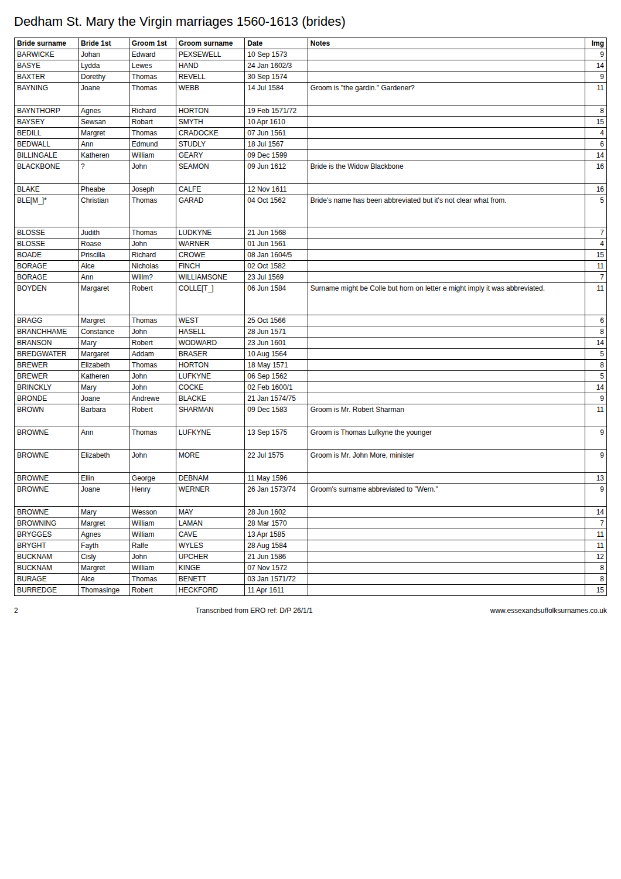Dedham St. Mary the Virgin marriages 1560-1613 (brides)
| Bride surname | Bride 1st | Groom 1st | Groom surname | Date | Notes | Img |
| --- | --- | --- | --- | --- | --- | --- |
| BARWICKE | Johan | Edward | PEXSEWELL | 10 Sep 1573 | | 9 |
| BASYE | Lydda | Lewes | HAND | 24 Jan 1602/3 | | 14 |
| BAXTER | Dorethy | Thomas | REVELL | 30 Sep 1574 | | 9 |
| BAYNING | Joane | Thomas | WEBB | 14 Jul 1584 | Groom is "the gardin." Gardener? | 11 |
| BAYNTHORP | Agnes | Richard | HORTON | 19 Feb 1571/72 | | 8 |
| BAYSEY | Sewsan | Robart | SMYTH | 10 Apr 1610 | | 15 |
| BEDILL | Margret | Thomas | CRADOCKE | 07 Jun 1561 | | 4 |
| BEDWALL | Ann | Edmund | STUDLY | 18 Jul 1567 | | 6 |
| BILLINGALE | Katheren | William | GEARY | 09 Dec 1599 | | 14 |
| BLACKBONE | ? | John | SEAMON | 09 Jun 1612 | Bride is the Widow Blackbone | 16 |
| BLAKE | Pheabe | Joseph | CALFE | 12 Nov 1611 | | 16 |
| BLE[M_]* | Christian | Thomas | GARAD | 04 Oct 1562 | Bride's name has been abbreviated but it's not clear what from. | 5 |
| BLOSSE | Judith | Thomas | LUDKYNE | 21 Jun 1568 | | 7 |
| BLOSSE | Roase | John | WARNER | 01 Jun 1561 | | 4 |
| BOADE | Priscilla | Richard | CROWE | 08 Jan 1604/5 | | 15 |
| BORAGE | Alce | Nicholas | FINCH | 02 Oct 1582 | | 11 |
| BORAGE | Ann | Willm? | WILLIAMSONE | 23 Jul 1569 | | 7 |
| BOYDEN | Margaret | Robert | COLLE[T_] | 06 Jun 1584 | Surname might be Colle but horn on letter e might imply it was abbreviated. | 11 |
| BRAGG | Margret | Thomas | WEST | 25 Oct 1566 | | 6 |
| BRANCHHAME | Constance | John | HASELL | 28 Jun 1571 | | 8 |
| BRANSON | Mary | Robert | WODWARD | 23 Jun 1601 | | 14 |
| BREDGWATER | Margaret | Addam | BRASER | 10 Aug 1564 | | 5 |
| BREWER | Elizabeth | Thomas | HORTON | 18 May 1571 | | 8 |
| BREWER | Katheren | John | LUFKYNE | 06 Sep 1562 | | 5 |
| BRINCKLY | Mary | John | COCKE | 02 Feb 1600/1 | | 14 |
| BRONDE | Joane | Andrewe | BLACKE | 21 Jan 1574/75 | | 9 |
| BROWN | Barbara | Robert | SHARMAN | 09 Dec 1583 | Groom is Mr. Robert Sharman | 11 |
| BROWNE | Ann | Thomas | LUFKYNE | 13 Sep 1575 | Groom is Thomas Lufkyne the younger | 9 |
| BROWNE | Elizabeth | John | MORE | 22 Jul 1575 | Groom is Mr. John More, minister | 9 |
| BROWNE | Ellin | George | DEBNAM | 11 May 1596 | | 13 |
| BROWNE | Joane | Henry | WERNER | 26 Jan 1573/74 | Groom's surname abbreviated to "Wern." | 9 |
| BROWNE | Mary | Wesson | MAY | 28 Jun 1602 | | 14 |
| BROWNING | Margret | William | LAMAN | 28 Mar 1570 | | 7 |
| BRYGGES | Agnes | William | CAVE | 13 Apr 1585 | | 11 |
| BRYGHT | Fayth | Ralfe | WYLES | 28 Aug 1584 | | 11 |
| BUCKNAM | Cisly | John | UPCHER | 21 Jun 1586 | | 12 |
| BUCKNAM | Margret | William | KINGE | 07 Nov 1572 | | 8 |
| BURAGE | Alce | Thomas | BENETT | 03 Jan 1571/72 | | 8 |
| BURREDGE | Thomasinge | Robert | HECKFORD | 11 Apr 1611 | | 15 |
2 Transcribed from ERO ref: D/P 26/1/1 www.essexandsuffolksurnames.co.uk